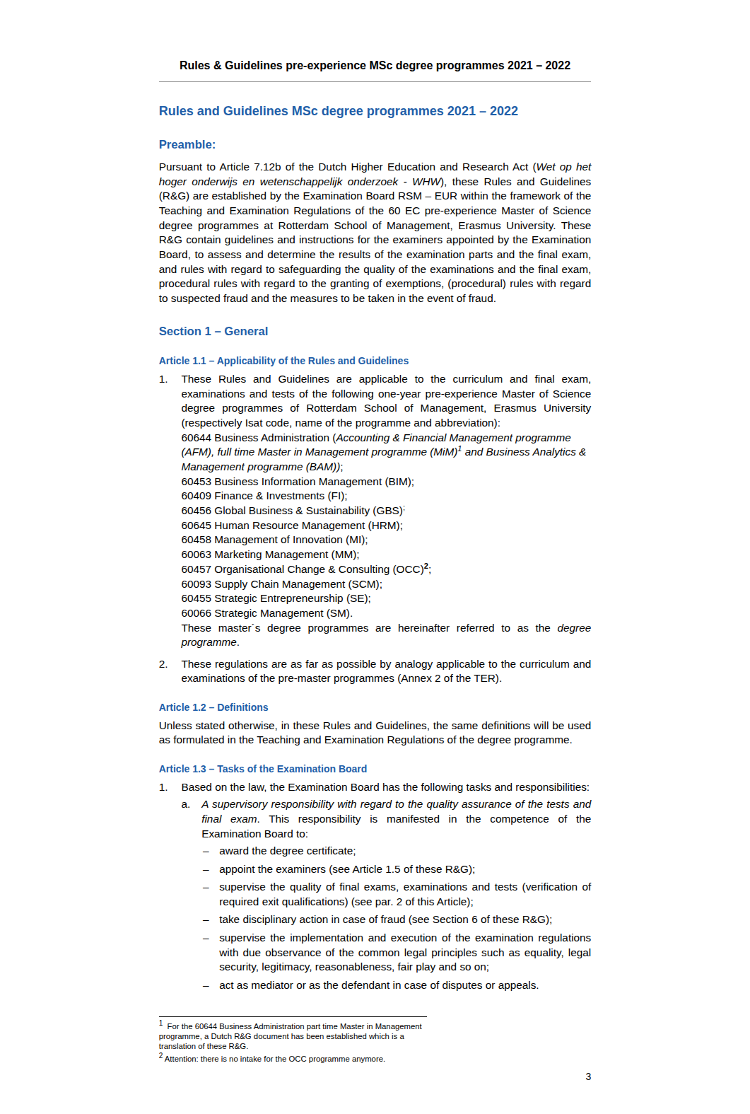Rules & Guidelines pre-experience MSc degree programmes 2021 – 2022
Rules and Guidelines MSc degree programmes 2021 – 2022
Preamble:
Pursuant to Article 7.12b of the Dutch Higher Education and Research Act (Wet op het hoger onderwijs en wetenschappelijk onderzoek - WHW), these Rules and Guidelines (R&G) are established by the Examination Board RSM – EUR within the framework of the Teaching and Examination Regulations of the 60 EC pre-experience Master of Science degree programmes at Rotterdam School of Management, Erasmus University. These R&G contain guidelines and instructions for the examiners appointed by the Examination Board, to assess and determine the results of the examination parts and the final exam, and rules with regard to safeguarding the quality of the examinations and the final exam, procedural rules with regard to the granting of exemptions, (procedural) rules with regard to suspected fraud and the measures to be taken in the event of fraud.
Section 1 – General
Article 1.1 – Applicability of the Rules and Guidelines
These Rules and Guidelines are applicable to the curriculum and final exam, examinations and tests of the following one-year pre-experience Master of Science degree programmes of Rotterdam School of Management, Erasmus University (respectively Isat code, name of the programme and abbreviation):
60644 Business Administration (Accounting & Financial Management programme (AFM), full time Master in Management programme (MiM)1 and Business Analytics & Management programme (BAM));
60453 Business Information Management (BIM);
60409 Finance & Investments (FI);
60456 Global Business & Sustainability (GBS);
60645 Human Resource Management (HRM);
60458 Management of Innovation (MI);
60063 Marketing Management (MM);
60457 Organisational Change & Consulting (OCC)2;
60093 Supply Chain Management (SCM);
60455 Strategic Entrepreneurship (SE);
60066 Strategic Management (SM).
These master´s degree programmes are hereinafter referred to as the degree programme.
These regulations are as far as possible by analogy applicable to the curriculum and examinations of the pre-master programmes (Annex 2 of the TER).
Article 1.2 – Definitions
Unless stated otherwise, in these Rules and Guidelines, the same definitions will be used as formulated in the Teaching and Examination Regulations of the degree programme.
Article 1.3 – Tasks of the Examination Board
Based on the law, the Examination Board has the following tasks and responsibilities:
A supervisory responsibility with regard to the quality assurance of the tests and final exam. This responsibility is manifested in the competence of the Examination Board to:
award the degree certificate;
appoint the examiners (see Article 1.5 of these R&G);
supervise the quality of final exams, examinations and tests (verification of required exit qualifications) (see par. 2 of this Article);
take disciplinary action in case of fraud (see Section 6 of these R&G);
supervise the implementation and execution of the examination regulations with due observance of the common legal principles such as equality, legal security, legitimacy, reasonableness, fair play and so on;
act as mediator or as the defendant in case of disputes or appeals.
1 For the 60644 Business Administration part time Master in Management programme, a Dutch R&G document has been established which is a translation of these R&G.
2 Attention: there is no intake for the OCC programme anymore.
3